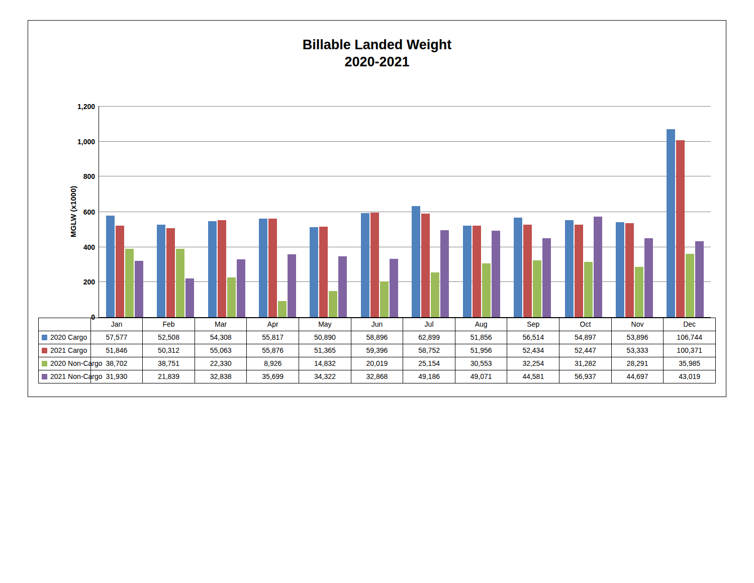Billable Landed Weight
2020-2021
MGLW (x1000)
1,200
1,000
800
600
400
200
0
| | Jan | Feb | Mar | Apr | May | Jun | Jul | Aug | Sep | Oct | Nov | Dec |
| --- | --- | --- | --- | --- | --- | --- | --- | --- | --- | --- | --- | --- |
| 2020 Cargo | 57,577 | 52,508 | 54,308 | 55,817 | 50,890 | 58,896 | 62,899 | 51,856 | 56,514 | 54,897 | 53,896 | 106,744 |
| 2021 Cargo | 51,846 | 50,312 | 55,063 | 55,876 | 51,365 | 59,396 | 58,752 | 51,956 | 52,434 | 52,447 | 53,333 | 100,371 |
| 2020 Non-Cargo | 38,702 | 38,751 | 22,330 | 8,926 | 14,832 | 20,019 | 25,154 | 30,553 | 32,254 | 31,282 | 28,291 | 35,985 |
| 2021 Non-Cargo | 31,930 | 21,839 | 32,838 | 35,699 | 34,322 | 32,868 | 49,186 | 49,071 | 44,581 | 56,937 | 44,697 | 43,019 |